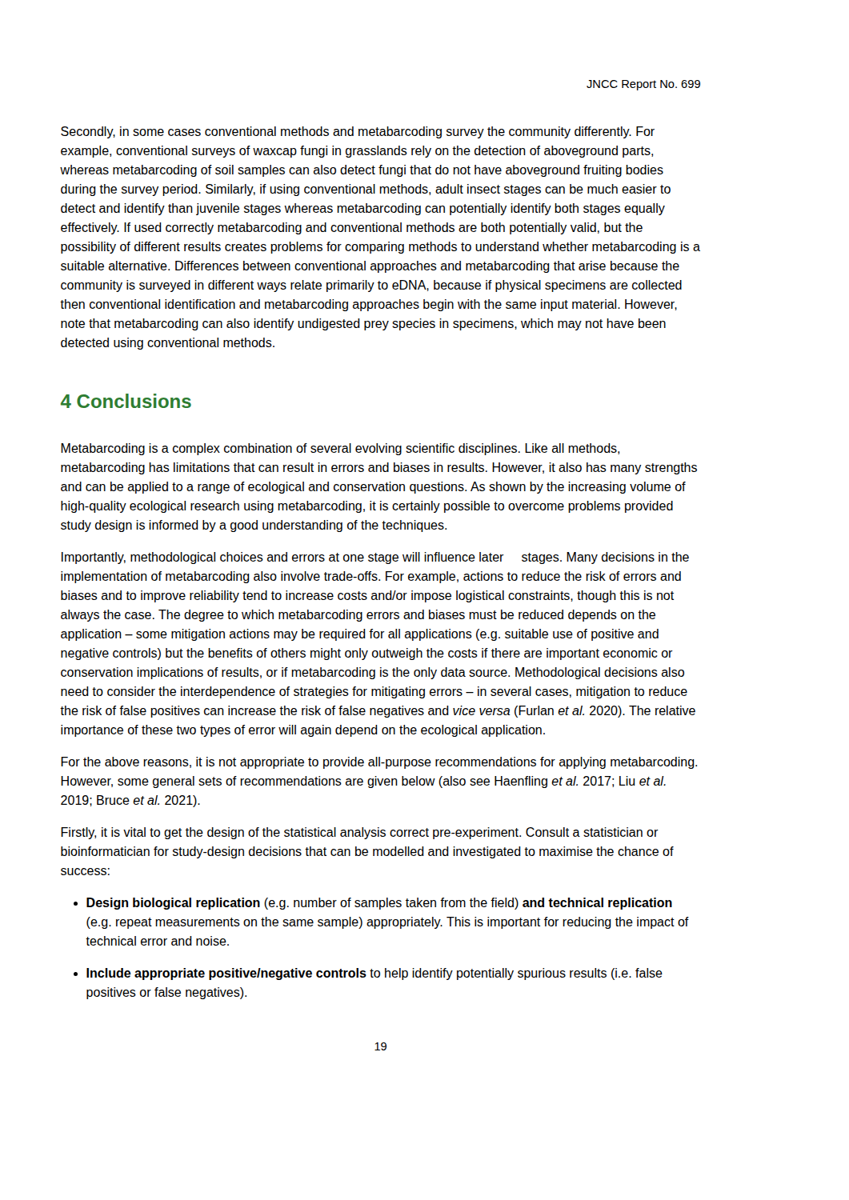JNCC Report No. 699
Secondly, in some cases conventional methods and metabarcoding survey the community differently. For example, conventional surveys of waxcap fungi in grasslands rely on the detection of aboveground parts, whereas metabarcoding of soil samples can also detect fungi that do not have aboveground fruiting bodies during the survey period. Similarly, if using conventional methods, adult insect stages can be much easier to detect and identify than juvenile stages whereas metabarcoding can potentially identify both stages equally effectively. If used correctly metabarcoding and conventional methods are both potentially valid, but the possibility of different results creates problems for comparing methods to understand whether metabarcoding is a suitable alternative. Differences between conventional approaches and metabarcoding that arise because the community is surveyed in different ways relate primarily to eDNA, because if physical specimens are collected then conventional identification and metabarcoding approaches begin with the same input material. However, note that metabarcoding can also identify undigested prey species in specimens, which may not have been detected using conventional methods.
4 Conclusions
Metabarcoding is a complex combination of several evolving scientific disciplines. Like all methods, metabarcoding has limitations that can result in errors and biases in results. However, it also has many strengths and can be applied to a range of ecological and conservation questions. As shown by the increasing volume of high-quality ecological research using metabarcoding, it is certainly possible to overcome problems provided study design is informed by a good understanding of the techniques.
Importantly, methodological choices and errors at one stage will influence later stages. Many decisions in the implementation of metabarcoding also involve trade-offs. For example, actions to reduce the risk of errors and biases and to improve reliability tend to increase costs and/or impose logistical constraints, though this is not always the case. The degree to which metabarcoding errors and biases must be reduced depends on the application – some mitigation actions may be required for all applications (e.g. suitable use of positive and negative controls) but the benefits of others might only outweigh the costs if there are important economic or conservation implications of results, or if metabarcoding is the only data source. Methodological decisions also need to consider the interdependence of strategies for mitigating errors – in several cases, mitigation to reduce the risk of false positives can increase the risk of false negatives and vice versa (Furlan et al. 2020). The relative importance of these two types of error will again depend on the ecological application.
For the above reasons, it is not appropriate to provide all-purpose recommendations for applying metabarcoding. However, some general sets of recommendations are given below (also see Haenfling et al. 2017; Liu et al. 2019; Bruce et al. 2021).
Firstly, it is vital to get the design of the statistical analysis correct pre-experiment. Consult a statistician or bioinformatician for study-design decisions that can be modelled and investigated to maximise the chance of success:
Design biological replication (e.g. number of samples taken from the field) and technical replication (e.g. repeat measurements on the same sample) appropriately. This is important for reducing the impact of technical error and noise.
Include appropriate positive/negative controls to help identify potentially spurious results (i.e. false positives or false negatives).
19